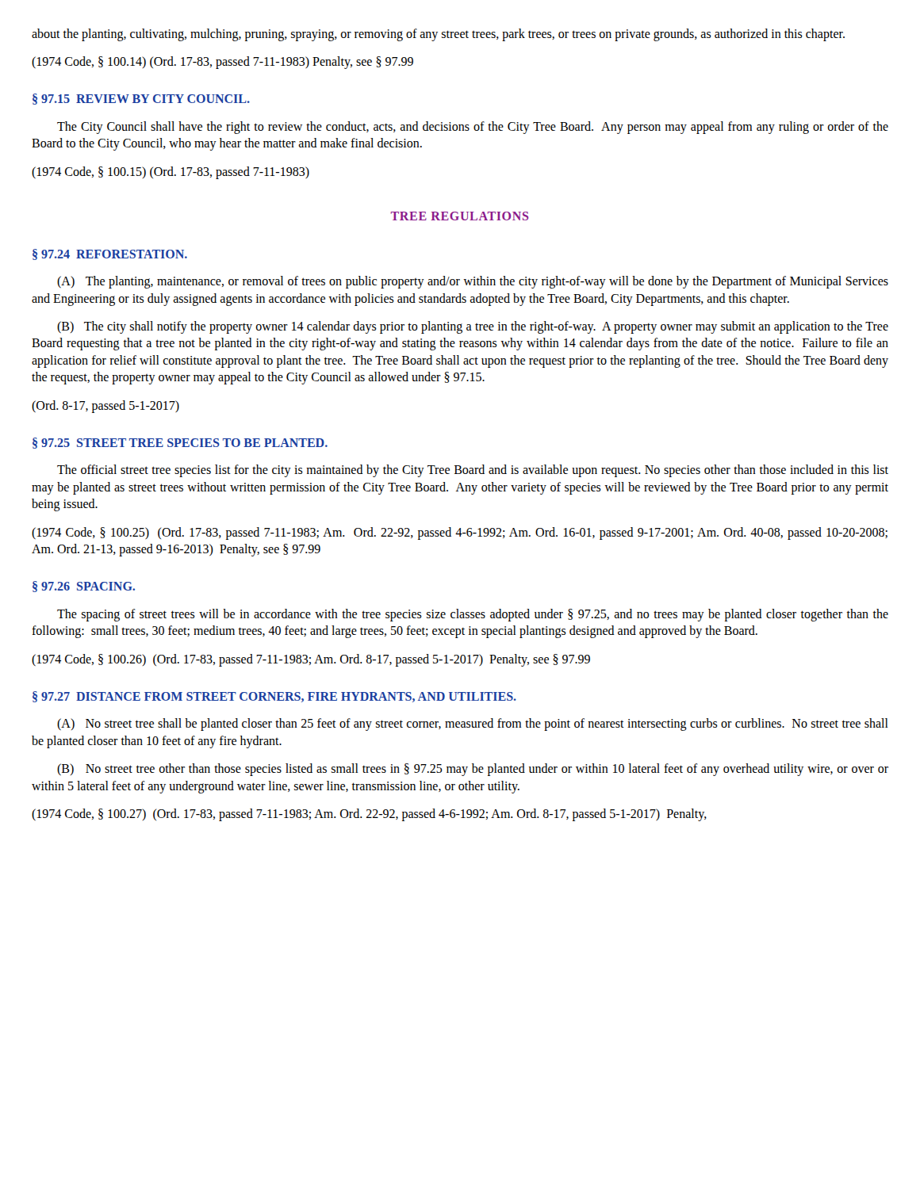about the planting, cultivating, mulching, pruning, spraying, or removing of any street trees, park trees, or trees on private grounds, as authorized in this chapter.
(1974 Code, § 100.14) (Ord. 17-83, passed 7-11-1983) Penalty, see § 97.99
§ 97.15 REVIEW BY CITY COUNCIL.
The City Council shall have the right to review the conduct, acts, and decisions of the City Tree Board. Any person may appeal from any ruling or order of the Board to the City Council, who may hear the matter and make final decision.
(1974 Code, § 100.15) (Ord. 17-83, passed 7-11-1983)
TREE REGULATIONS
§ 97.24 REFORESTATION.
(A) The planting, maintenance, or removal of trees on public property and/or within the city right-of-way will be done by the Department of Municipal Services and Engineering or its duly assigned agents in accordance with policies and standards adopted by the Tree Board, City Departments, and this chapter.
(B) The city shall notify the property owner 14 calendar days prior to planting a tree in the right-of-way. A property owner may submit an application to the Tree Board requesting that a tree not be planted in the city right-of-way and stating the reasons why within 14 calendar days from the date of the notice. Failure to file an application for relief will constitute approval to plant the tree. The Tree Board shall act upon the request prior to the replanting of the tree. Should the Tree Board deny the request, the property owner may appeal to the City Council as allowed under § 97.15.
(Ord. 8-17, passed 5-1-2017)
§ 97.25 STREET TREE SPECIES TO BE PLANTED.
The official street tree species list for the city is maintained by the City Tree Board and is available upon request. No species other than those included in this list may be planted as street trees without written permission of the City Tree Board. Any other variety of species will be reviewed by the Tree Board prior to any permit being issued.
(1974 Code, § 100.25) (Ord. 17-83, passed 7-11-1983; Am. Ord. 22-92, passed 4-6-1992; Am. Ord. 16-01, passed 9-17-2001; Am. Ord. 40-08, passed 10-20-2008; Am. Ord. 21-13, passed 9-16-2013) Penalty, see § 97.99
§ 97.26 SPACING.
The spacing of street trees will be in accordance with the tree species size classes adopted under § 97.25, and no trees may be planted closer together than the following: small trees, 30 feet; medium trees, 40 feet; and large trees, 50 feet; except in special plantings designed and approved by the Board.
(1974 Code, § 100.26) (Ord. 17-83, passed 7-11-1983; Am. Ord. 8-17, passed 5-1-2017) Penalty, see § 97.99
§ 97.27 DISTANCE FROM STREET CORNERS, FIRE HYDRANTS, AND UTILITIES.
(A) No street tree shall be planted closer than 25 feet of any street corner, measured from the point of nearest intersecting curbs or curblines. No street tree shall be planted closer than 10 feet of any fire hydrant.
(B) No street tree other than those species listed as small trees in § 97.25 may be planted under or within 10 lateral feet of any overhead utility wire, or over or within 5 lateral feet of any underground water line, sewer line, transmission line, or other utility.
(1974 Code, § 100.27) (Ord. 17-83, passed 7-11-1983; Am. Ord. 22-92, passed 4-6-1992; Am. Ord. 8-17, passed 5-1-2017) Penalty,